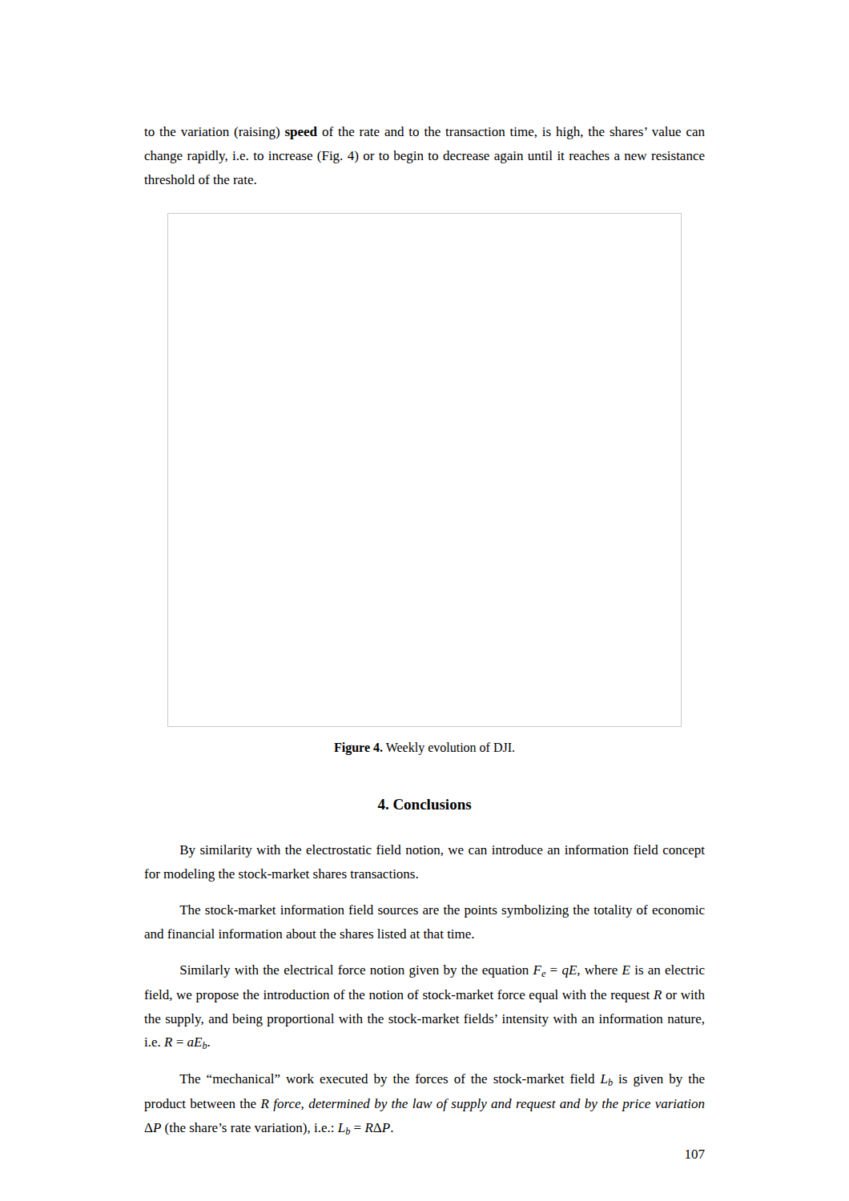to the variation (raising) speed of the rate and to the transaction time, is high, the shares’ value can change rapidly, i.e. to increase (Fig. 4) or to begin to decrease again until it reaches a new resistance threshold of the rate.
Figure 4. Weekly evolution of DJI.
4. Conclusions
By similarity with the electrostatic field notion, we can introduce an information field concept for modeling the stock-market shares transactions.
The stock-market information field sources are the points symbolizing the totality of economic and financial information about the shares listed at that time.
Similarly with the electrical force notion given by the equation Fe = qE, where E is an electric field, we propose the introduction of the notion of stock-market force equal with the request R or with the supply, and being proportional with the stock-market fields’ intensity with an information nature, i.e. R = aEb.
The “mechanical” work executed by the forces of the stock-market field Lb is given by the product between the R force, determined by the law of supply and request and by the price variation ΔP (the share’s rate variation), i.e.: Lb = RΔP.
107